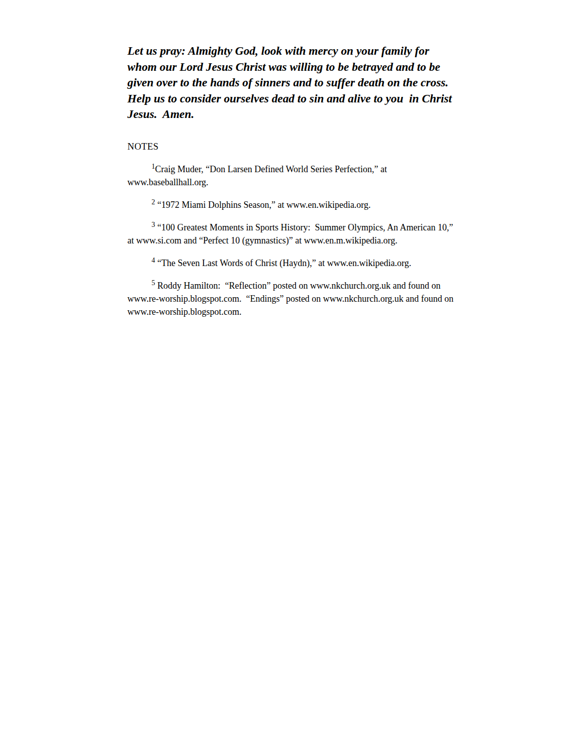Let us pray: Almighty God, look with mercy on your family for whom our Lord Jesus Christ was willing to be betrayed and to be given over to the hands of sinners and to suffer death on the cross. Help us to consider ourselves dead to sin and alive to you in Christ Jesus. Amen.
NOTES
1 Craig Muder, “Don Larsen Defined World Series Perfection,” at www.baseballhall.org.
2 “1972 Miami Dolphins Season,” at www.en.wikipedia.org.
3 “100 Greatest Moments in Sports History: Summer Olympics, An American 10,” at www.si.com and “Perfect 10 (gymnastics)” at www.en.m.wikipedia.org.
4 “The Seven Last Words of Christ (Haydn),” at www.en.wikipedia.org.
5 Roddy Hamilton: “Reflection” posted on www.nkchurch.org.uk and found on www.re-worship.blogspot.com. “Endings” posted on www.nkchurch.org.uk and found on www.re-worship.blogspot.com.